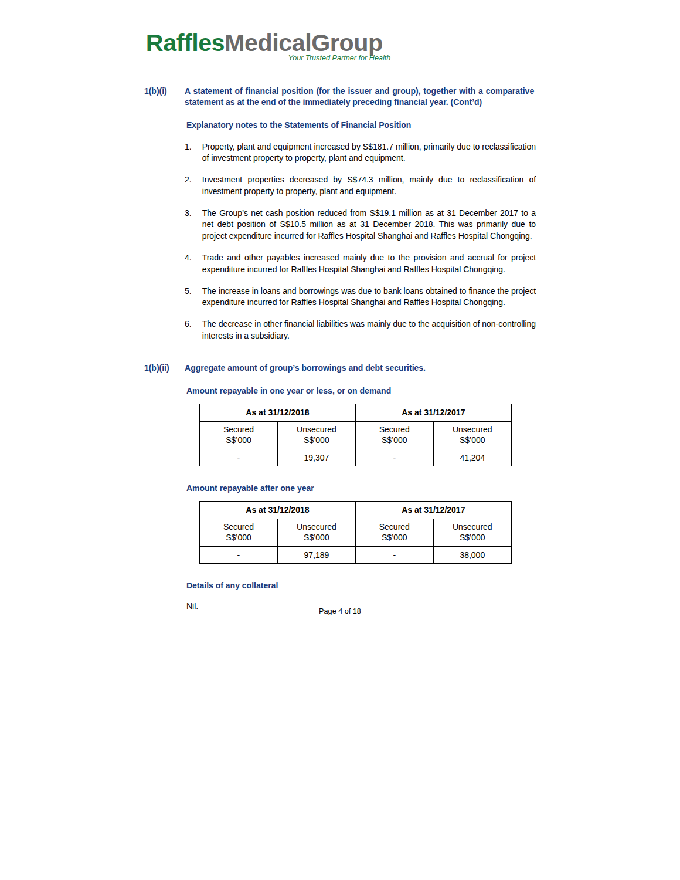Raffles Medical Group
Your Trusted Partner for Health
1(b)(i)
A statement of financial position (for the issuer and group), together with a comparative statement as at the end of the immediately preceding financial year. (Cont’d)
Explanatory notes to the Statements of Financial Position
Property, plant and equipment increased by S$181.7 million, primarily due to reclassification of investment property to property, plant and equipment.
Investment properties decreased by S$74.3 million, mainly due to reclassification of investment property to property, plant and equipment.
The Group’s net cash position reduced from S$19.1 million as at 31 December 2017 to a net debt position of S$10.5 million as at 31 December 2018. This was primarily due to project expenditure incurred for Raffles Hospital Shanghai and Raffles Hospital Chongqing.
Trade and other payables increased mainly due to the provision and accrual for project expenditure incurred for Raffles Hospital Shanghai and Raffles Hospital Chongqing.
The increase in loans and borrowings was due to bank loans obtained to finance the project expenditure incurred for Raffles Hospital Shanghai and Raffles Hospital Chongqing.
The decrease in other financial liabilities was mainly due to the acquisition of non-controlling interests in a subsidiary.
1(b)(ii)
Aggregate amount of group’s borrowings and debt securities.
Amount repayable in one year or less, or on demand
| As at 31/12/2018 | As at 31/12/2017 |
| --- | --- |
| Secured S$’000 | Unsecured S$’000 | Secured S$’000 | Unsecured S$’000 |
| - | 19,307 | - | 41,204 |
Amount repayable after one year
| As at 31/12/2018 | As at 31/12/2017 |
| --- | --- |
| Secured S$’000 | Unsecured S$’000 | Secured S$’000 | Unsecured S$’000 |
| - | 97,189 | - | 38,000 |
Details of any collateral
Nil.
Page 4 of 18